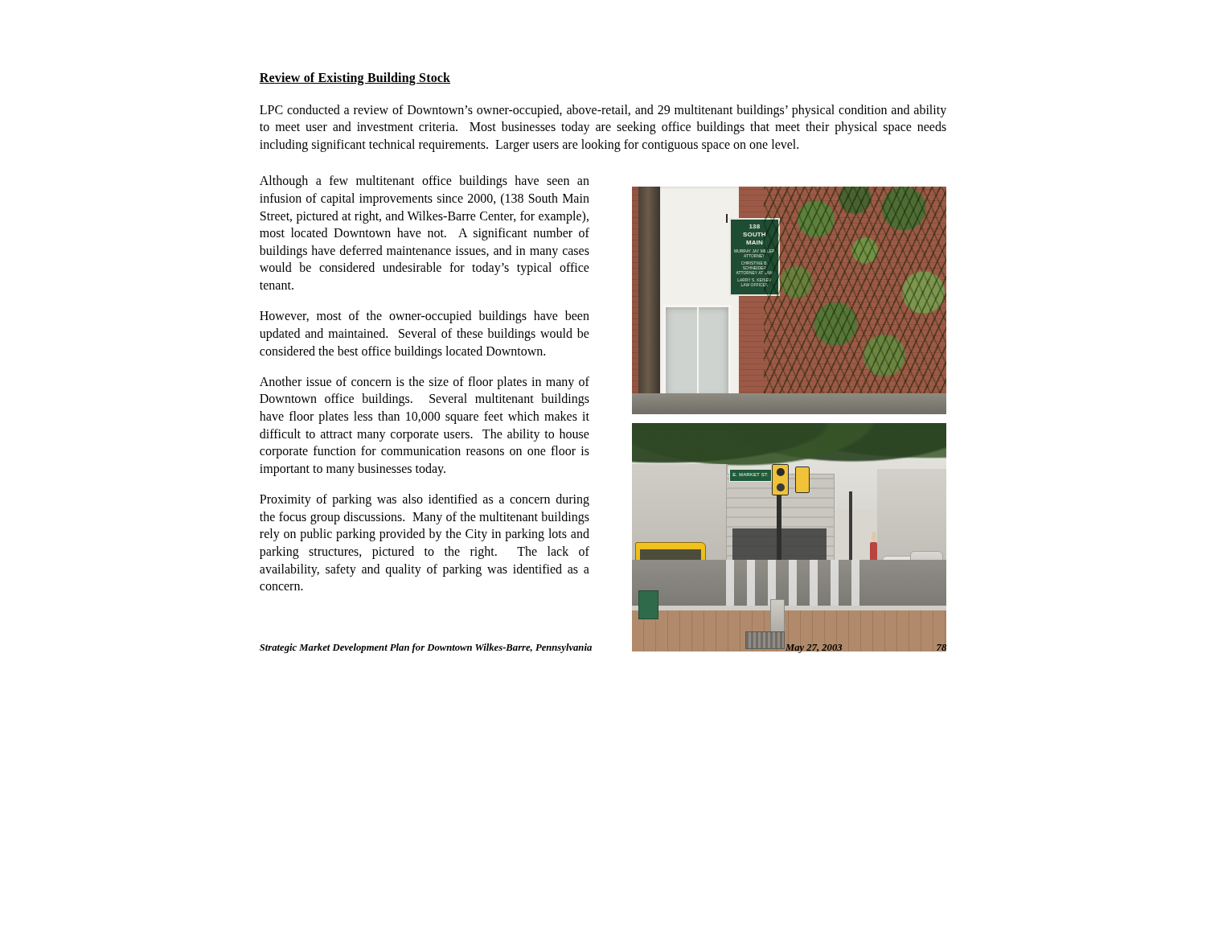Review of Existing Building Stock
LPC conducted a review of Downtown’s owner-occupied, above-retail, and 29 multitenant buildings’ physical condition and ability to meet user and investment criteria. Most businesses today are seeking office buildings that meet their physical space needs including significant technical requirements. Larger users are looking for contiguous space on one level.
Although a few multitenant office buildings have seen an infusion of capital improvements since 2000, (138 South Main Street, pictured at right, and Wilkes-Barre Center, for example), most located Downtown have not. A significant number of buildings have deferred maintenance issues, and in many cases would be considered undesirable for today’s typical office tenant.
However, most of the owner-occupied buildings have been updated and maintained. Several of these buildings would be considered the best office buildings located Downtown.
Another issue of concern is the size of floor plates in many of Downtown office buildings. Several multitenant buildings have floor plates less than 10,000 square feet which makes it difficult to attract many corporate users. The ability to house corporate function for communication reasons on one floor is important to many businesses today.
Proximity of parking was also identified as a concern during the focus group discussions. Many of the multitenant buildings rely on public parking provided by the City in parking lots and parking structures, pictured to the right. The lack of availability, safety and quality of parking was identified as a concern.
138
SOUTH
MAIN MURRAY JAY MILLER
ATTORNEY CHRISTINE B. SCHNEIDER
ATTORNEY AT LAW LARRY S. KEISER
LAW OFFICES
E. MARKET ST.
Strategic Market Development Plan for Downtown Wilkes-Barre, Pennsylvania May 27, 2003 78